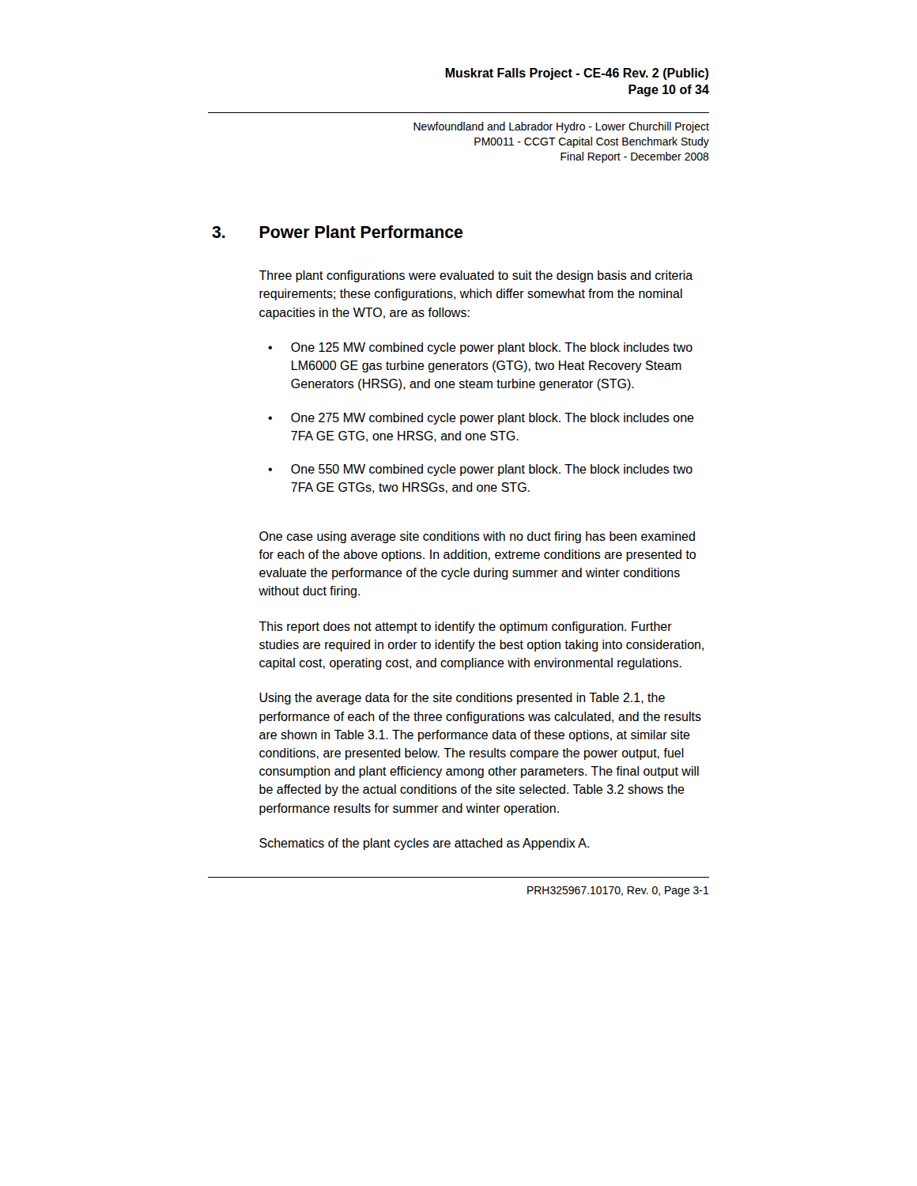Muskrat Falls Project - CE-46 Rev. 2 (Public)
Page 10 of 34
Newfoundland and Labrador Hydro - Lower Churchill Project
PM0011 - CCGT Capital Cost Benchmark Study
Final Report - December 2008
3. Power Plant Performance
Three plant configurations were evaluated to suit the design basis and criteria requirements; these configurations, which differ somewhat from the nominal capacities in the WTO, are as follows:
One 125 MW combined cycle power plant block. The block includes two LM6000 GE gas turbine generators (GTG), two Heat Recovery Steam Generators (HRSG), and one steam turbine generator (STG).
One 275 MW combined cycle power plant block. The block includes one 7FA GE GTG, one HRSG, and one STG.
One 550 MW combined cycle power plant block. The block includes two 7FA GE GTGs, two HRSGs, and one STG.
One case using average site conditions with no duct firing has been examined for each of the above options. In addition, extreme conditions are presented to evaluate the performance of the cycle during summer and winter conditions without duct firing.
This report does not attempt to identify the optimum configuration. Further studies are required in order to identify the best option taking into consideration, capital cost, operating cost, and compliance with environmental regulations.
Using the average data for the site conditions presented in Table 2.1, the performance of each of the three configurations was calculated, and the results are shown in Table 3.1. The performance data of these options, at similar site conditions, are presented below. The results compare the power output, fuel consumption and plant efficiency among other parameters. The final output will be affected by the actual conditions of the site selected. Table 3.2 shows the performance results for summer and winter operation.
Schematics of the plant cycles are attached as Appendix A.
PRH325967.10170, Rev. 0, Page 3-1